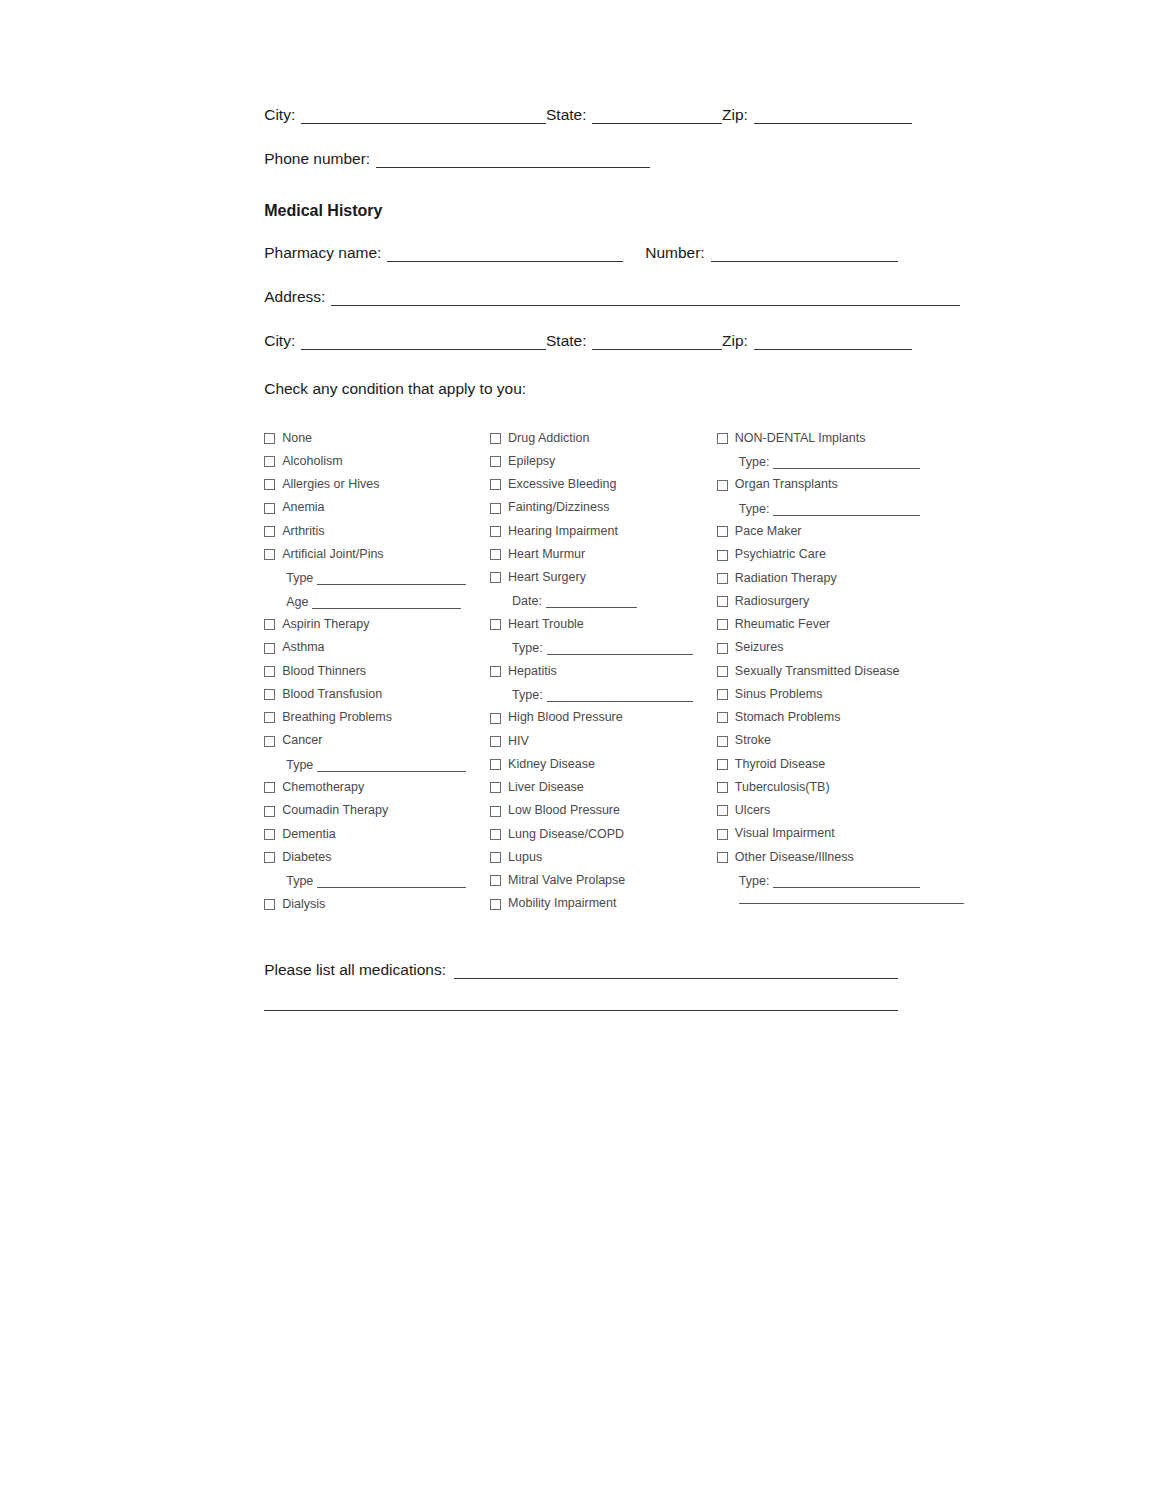City:
State:
Zip:
Phone number:
Medical History
Pharmacy name:
Number:
Address:
City:
State:
Zip:
Check any condition that apply to you:
None Alcoholism Allergies or Hives Anemia Arthritis Artificial Joint/Pins
Type
Age
Aspirin Therapy Asthma Blood Thinners Blood Transfusion Breathing Problems Cancer
Type
Chemotherapy Coumadin Therapy Dementia Diabetes
Type
Dialysis
Drug Addiction Epilepsy Excessive Bleeding Fainting/Dizziness Hearing Impairment Heart Murmur Heart Surgery
Date:
Heart Trouble
Type:
Hepatitis
Type:
High Blood Pressure HIV Kidney Disease Liver Disease Low Blood Pressure Lung Disease/COPD Lupus Mitral Valve Prolapse Mobility Impairment
NON-DENTAL Implants
Type:
Organ Transplants
Type:
Pace Maker Psychiatric Care Radiation Therapy Radiosurgery Rheumatic Fever Seizures Sexually Transmitted Disease Sinus Problems Stomach Problems Stroke Thyroid Disease Tuberculosis(TB) Ulcers Visual Impairment Other Disease/Illness
Type:
Please list all medications: